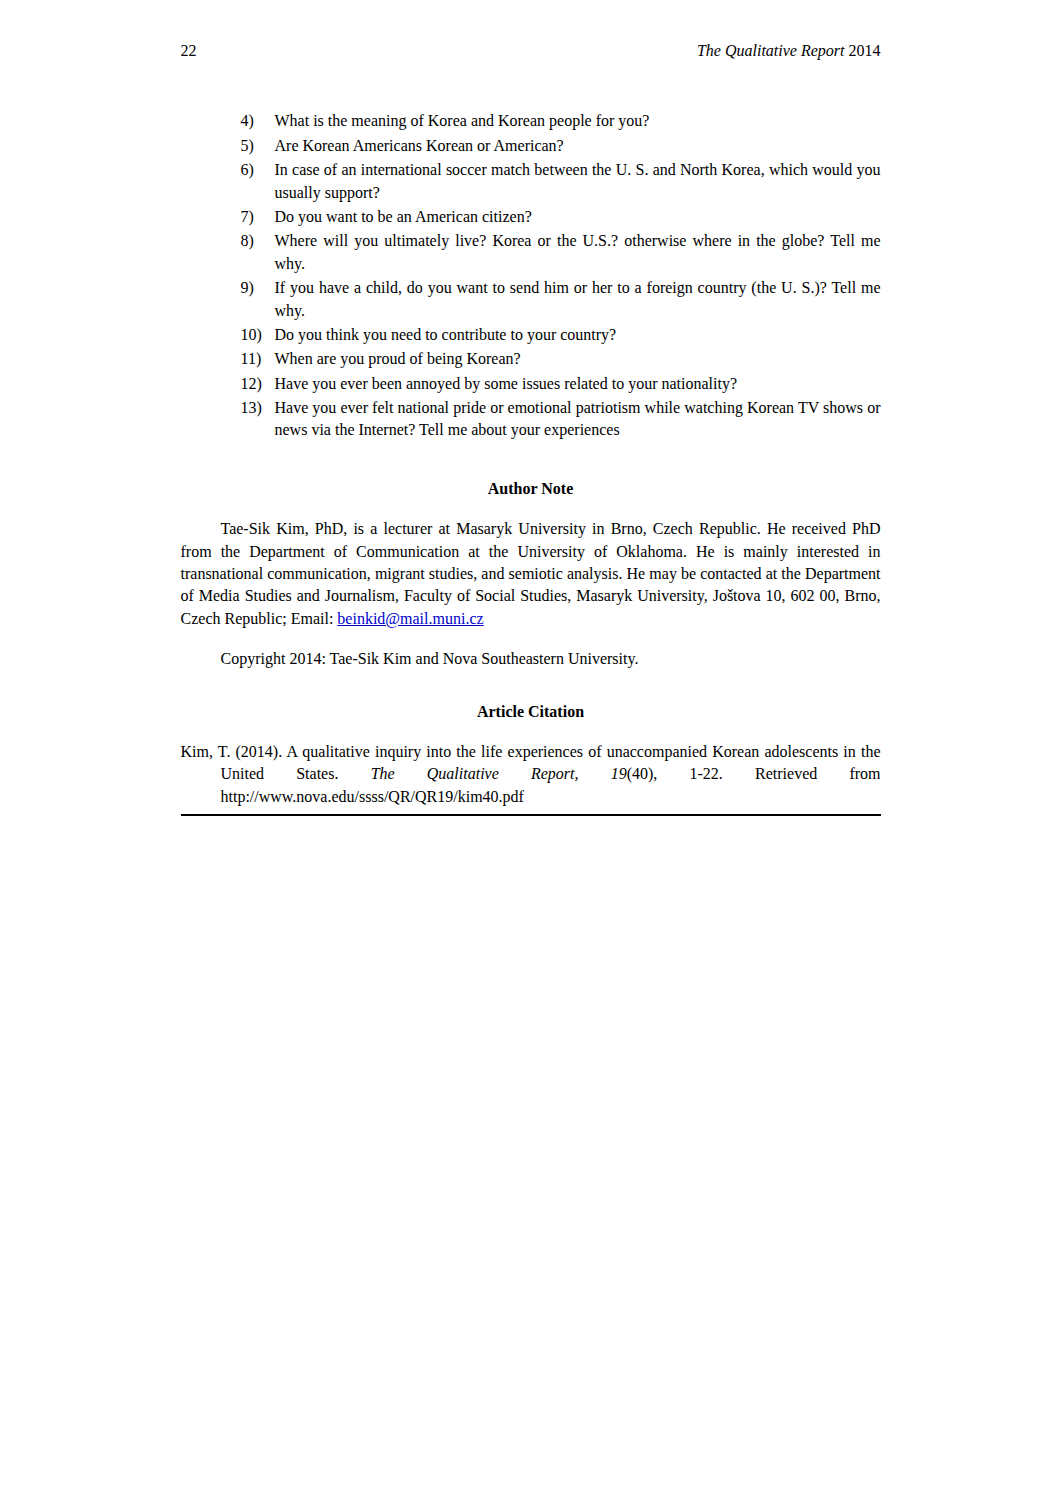22 The Qualitative Report 2014
4) What is the meaning of Korea and Korean people for you?
5) Are Korean Americans Korean or American?
6) In case of an international soccer match between the U. S. and North Korea, which would you usually support?
7) Do you want to be an American citizen?
8) Where will you ultimately live? Korea or the U.S.? otherwise where in the globe? Tell me why.
9) If you have a child, do you want to send him or her to a foreign country (the U. S.)? Tell me why.
10) Do you think you need to contribute to your country?
11) When are you proud of being Korean?
12) Have you ever been annoyed by some issues related to your nationality?
13) Have you ever felt national pride or emotional patriotism while watching Korean TV shows or news via the Internet? Tell me about your experiences
Author Note
Tae-Sik Kim, PhD, is a lecturer at Masaryk University in Brno, Czech Republic. He received PhD from the Department of Communication at the University of Oklahoma. He is mainly interested in transnational communication, migrant studies, and semiotic analysis. He may be contacted at the Department of Media Studies and Journalism, Faculty of Social Studies, Masaryk University, Joštova 10, 602 00, Brno, Czech Republic; Email: beinkid@mail.muni.cz
Copyright 2014: Tae-Sik Kim and Nova Southeastern University.
Article Citation
Kim, T. (2014). A qualitative inquiry into the life experiences of unaccompanied Korean adolescents in the United States. The Qualitative Report, 19(40), 1-22. Retrieved from http://www.nova.edu/ssss/QR/QR19/kim40.pdf